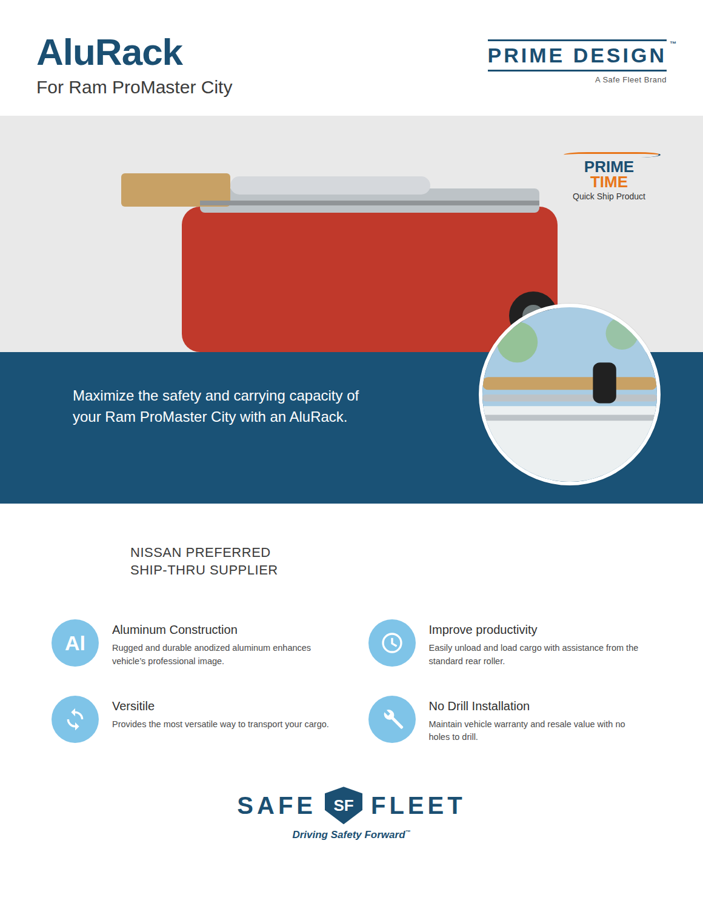AluRack
For Ram ProMaster City
PRIME DESIGN™
A Safe Fleet Brand
PRIME
TIME
Quick Ship Product
Maximize the safety and carrying capacity of your Ram ProMaster City with an AluRack.
NISSAN PREFERRED
SHIP-THRU SUPPLIER
Al
Aluminum Construction
Rugged and durable anodized aluminum enhances vehicle’s professional image.
Improve productivity
Easily unload and load cargo with assistance from the standard rear roller.
Versitile
Provides the most versatile way to transport your cargo.
No Drill Installation
Maintain vehicle warranty and resale value with no holes to drill.
SAFE SF FLEET
Driving Safety Forward™